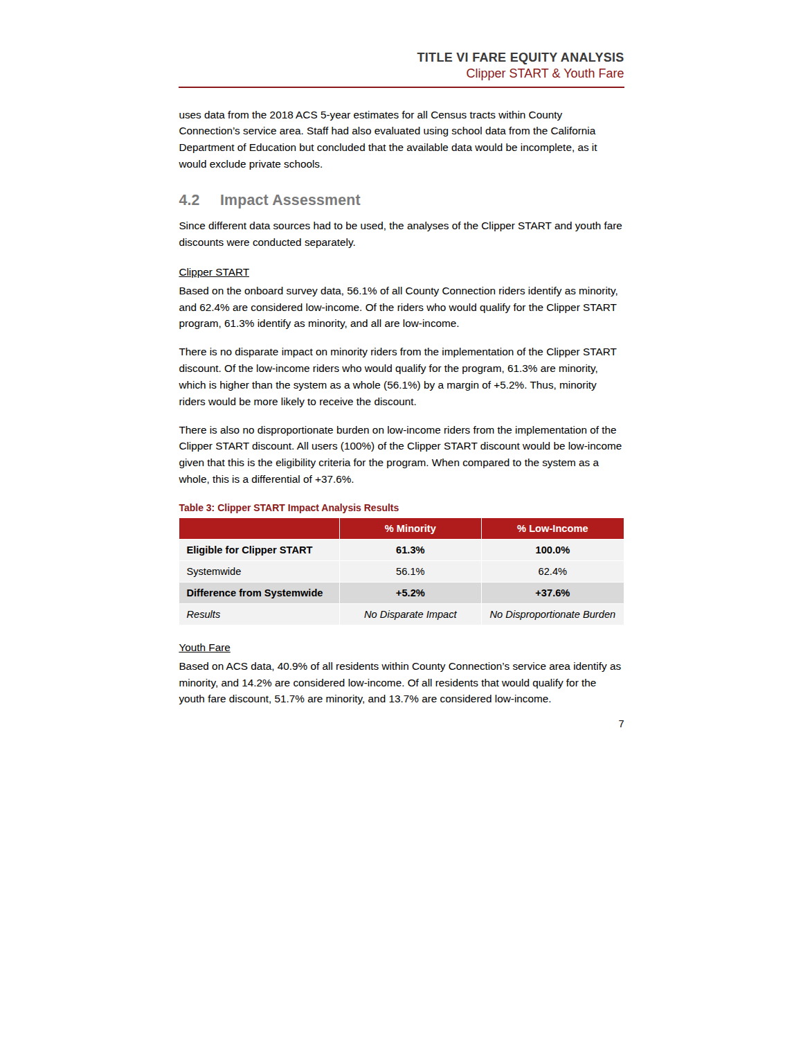TITLE VI FARE EQUITY ANALYSIS
Clipper START & Youth Fare
uses data from the 2018 ACS 5-year estimates for all Census tracts within County Connection’s service area. Staff had also evaluated using school data from the California Department of Education but concluded that the available data would be incomplete, as it would exclude private schools.
4.2 Impact Assessment
Since different data sources had to be used, the analyses of the Clipper START and youth fare discounts were conducted separately.
Clipper START
Based on the onboard survey data, 56.1% of all County Connection riders identify as minority, and 62.4% are considered low-income. Of the riders who would qualify for the Clipper START program, 61.3% identify as minority, and all are low-income.
There is no disparate impact on minority riders from the implementation of the Clipper START discount. Of the low-income riders who would qualify for the program, 61.3% are minority, which is higher than the system as a whole (56.1%) by a margin of +5.2%. Thus, minority riders would be more likely to receive the discount.
There is also no disproportionate burden on low-income riders from the implementation of the Clipper START discount. All users (100%) of the Clipper START discount would be low-income given that this is the eligibility criteria for the program. When compared to the system as a whole, this is a differential of +37.6%.
Table 3: Clipper START Impact Analysis Results
| | % Minority | % Low-Income |
| --- | --- | --- |
| Eligible for Clipper START | 61.3% | 100.0% |
| Systemwide | 56.1% | 62.4% |
| Difference from Systemwide | +5.2% | +37.6% |
| Results | No Disparate Impact | No Disproportionate Burden |
Youth Fare
Based on ACS data, 40.9% of all residents within County Connection’s service area identify as minority, and 14.2% are considered low-income. Of all residents that would qualify for the youth fare discount, 51.7% are minority, and 13.7% are considered low-income.
7